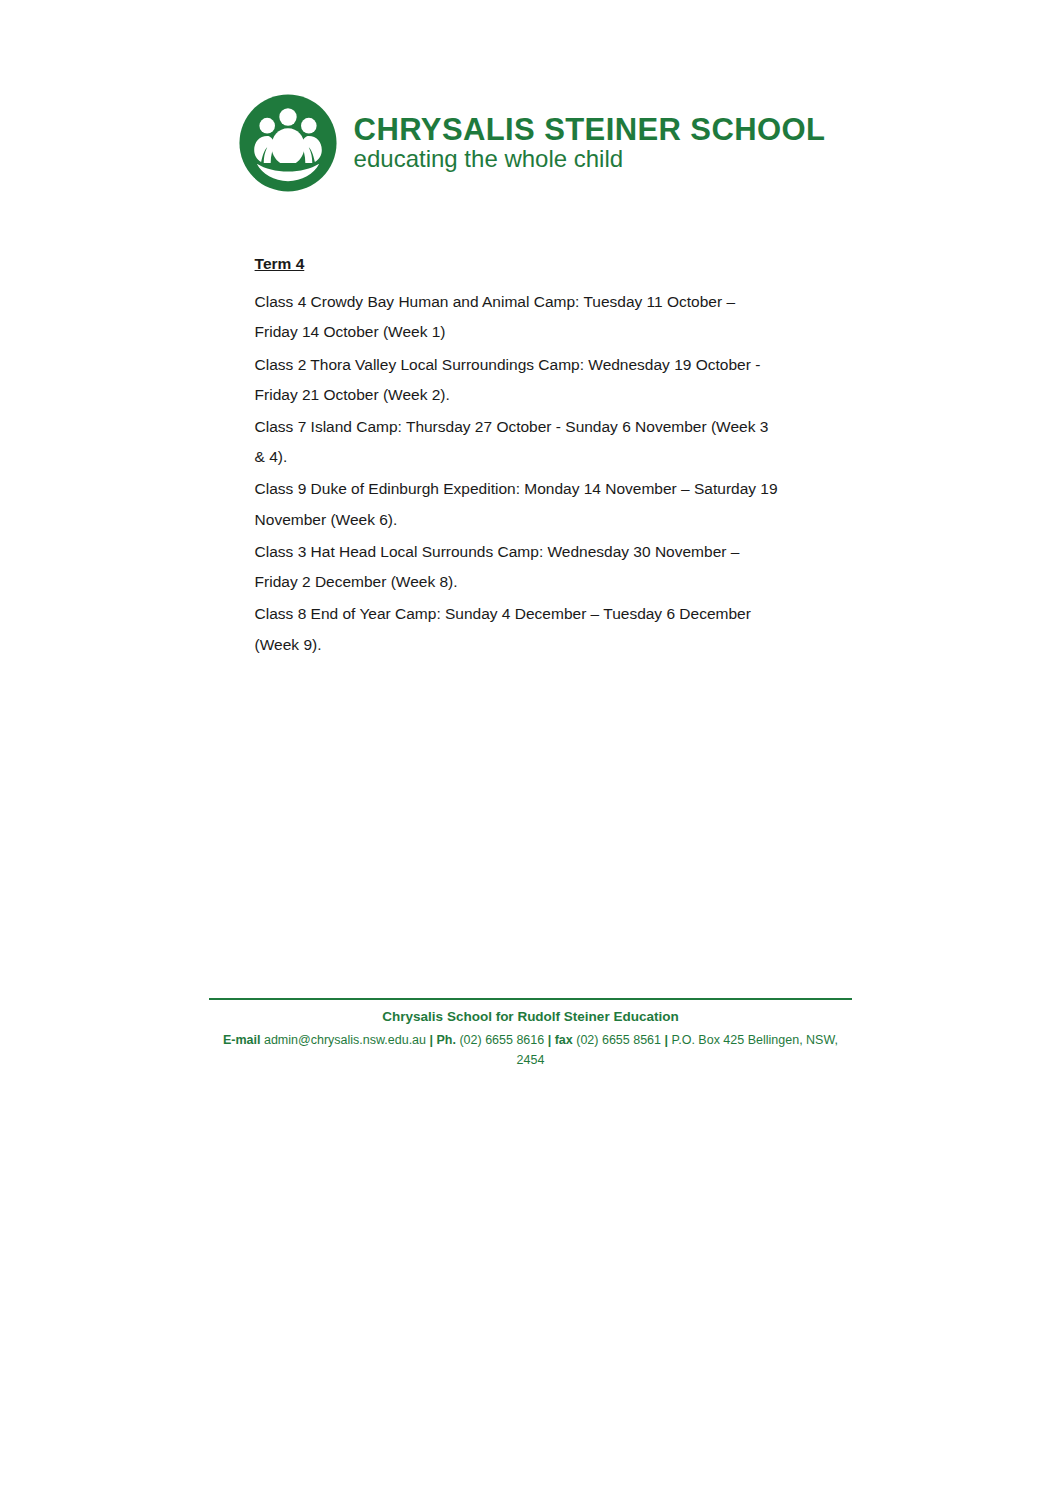Chrysalis Steiner School
educating the whole child
Term 4
Class 4 Crowdy Bay Human and Animal Camp: Tuesday 11 October – Friday 14 October (Week 1)
Class 2 Thora Valley Local Surroundings Camp: Wednesday 19 October - Friday 21 October (Week 2).
Class 7 Island Camp: Thursday 27 October - Sunday 6 November (Week 3 & 4).
Class 9 Duke of Edinburgh Expedition: Monday 14 November – Saturday 19 November (Week 6).
Class 3 Hat Head Local Surrounds Camp: Wednesday 30 November – Friday 2 December (Week 8).
Class 8 End of Year Camp: Sunday 4 December – Tuesday 6 December (Week 9).
Chrysalis School for Rudolf Steiner Education
E-mail admin@chrysalis.nsw.edu.au | Ph. (02) 6655 8616 | fax (02) 6655 8561 | P.O. Box 425 Bellingen, NSW, 2454